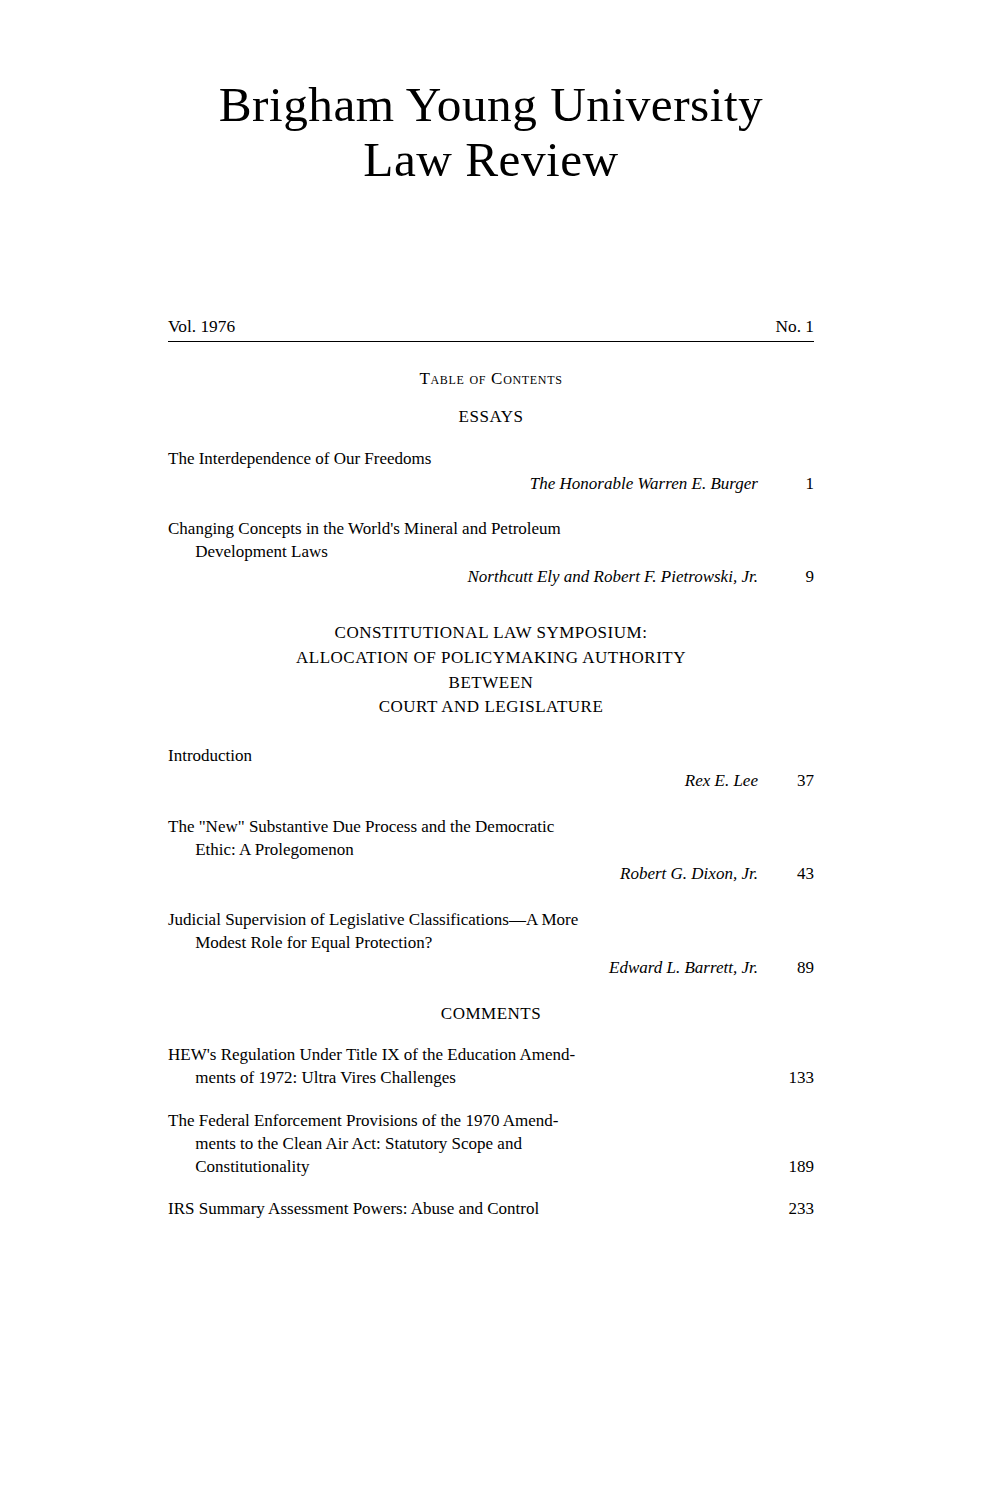Brigham Young University
Law Review
Vol. 1976 No. 1
Table of Contents
ESSAYS
The Interdependence of Our Freedoms
The Honorable Warren E. Burger 1
Changing Concepts in the World's Mineral and PetroleumDevelopment Laws
Northcutt Ely and Robert F. Pietrowski, Jr. 9
CONSTITUTIONAL LAW SYMPOSIUM:
ALLOCATION OF POLICYMAKING AUTHORITY
BETWEEN
COURT AND LEGISLATURE
Introduction
Rex E. Lee 37
The "New" Substantive Due Process and the DemocraticEthic: A Prolegomenon
Robert G. Dixon, Jr. 43
Judicial Supervision of Legislative Classifications—A MoreModest Role for Equal Protection?
Edward L. Barrett, Jr. 89
COMMENTS
HEW's Regulation Under Title IX of the Education Amend-ments of 1972: Ultra Vires Challenges
133
The Federal Enforcement Provisions of the 1970 Amend-ments to the Clean Air Act: Statutory Scope and Constitutionality
189
IRS Summary Assessment Powers: Abuse and Control
233